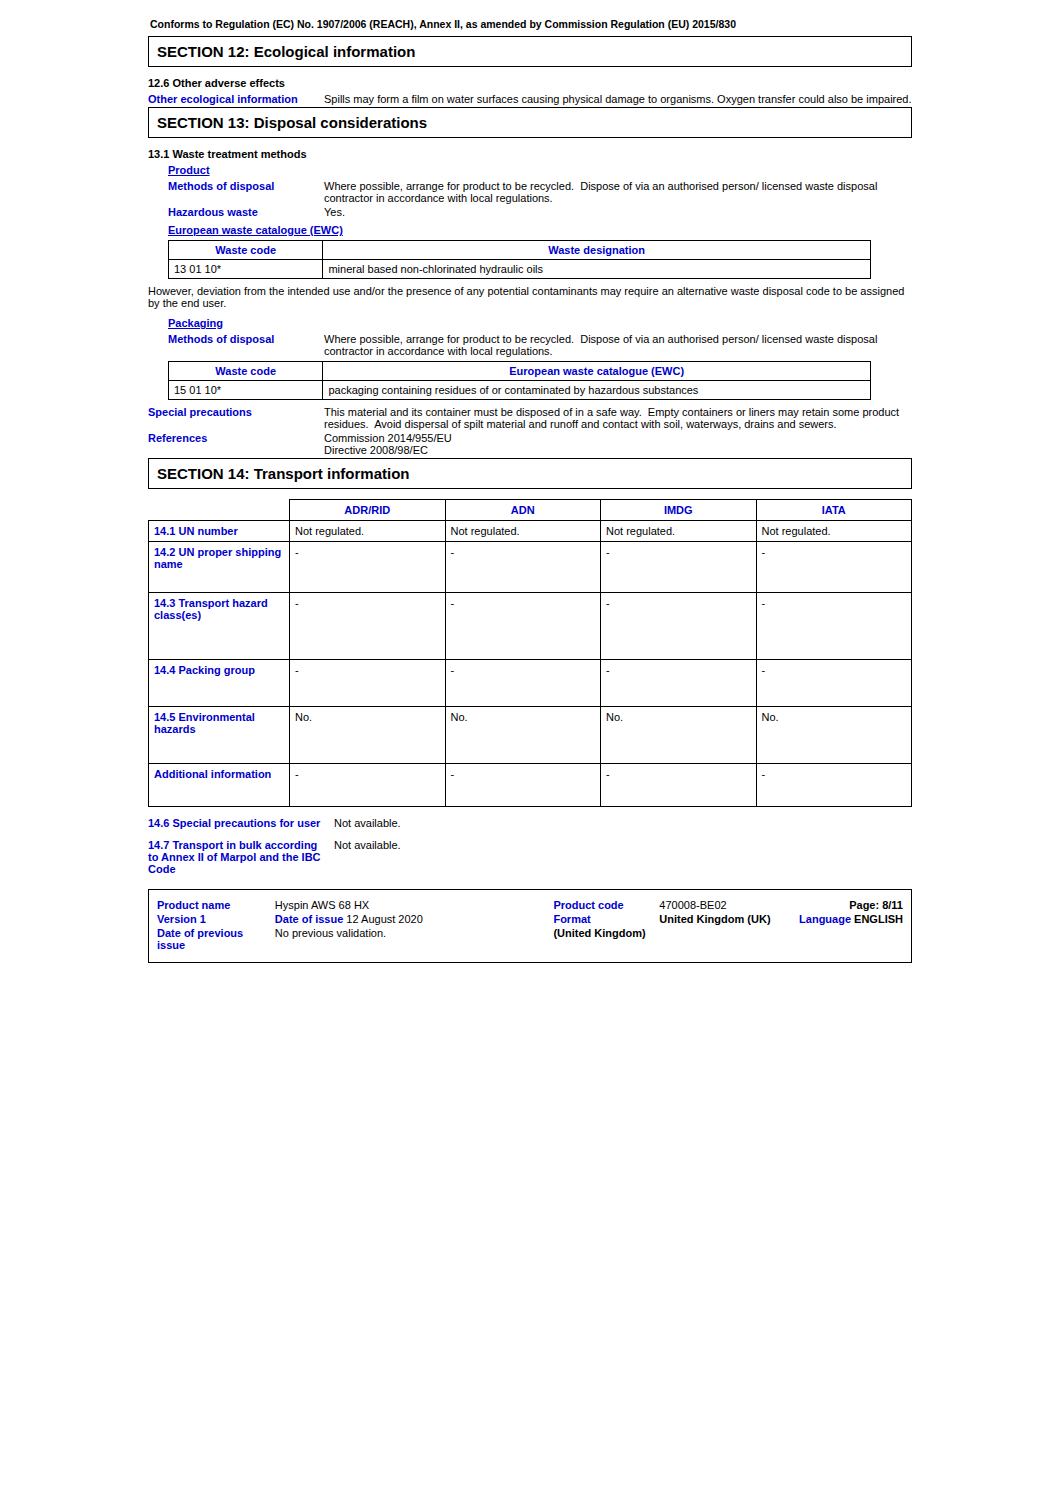Conforms to Regulation (EC) No. 1907/2006 (REACH), Annex II, as amended by Commission Regulation (EU) 2015/830
SECTION 12: Ecological information
12.6 Other adverse effects
Other ecological information
Spills may form a film on water surfaces causing physical damage to organisms. Oxygen transfer could also be impaired.
SECTION 13: Disposal considerations
13.1 Waste treatment methods
Product
Methods of disposal
Where possible, arrange for product to be recycled. Dispose of via an authorised person/ licensed waste disposal contractor in accordance with local regulations.
Hazardous waste
Yes.
European waste catalogue (EWC)
| Waste code | Waste designation |
| --- | --- |
| 13 01 10* | mineral based non-chlorinated hydraulic oils |
However, deviation from the intended use and/or the presence of any potential contaminants may require an alternative waste disposal code to be assigned by the end user.
Packaging
Methods of disposal
Where possible, arrange for product to be recycled. Dispose of via an authorised person/ licensed waste disposal contractor in accordance with local regulations.
| Waste code | European waste catalogue (EWC) |
| --- | --- |
| 15 01 10* | packaging containing residues of or contaminated by hazardous substances |
Special precautions
This material and its container must be disposed of in a safe way. Empty containers or liners may retain some product residues. Avoid dispersal of spilt material and runoff and contact with soil, waterways, drains and sewers.
References
Commission 2014/955/EU
Directive 2008/98/EC
SECTION 14: Transport information
| | ADR/RID | ADN | IMDG | IATA |
| --- | --- | --- | --- | --- |
| 14.1 UN number | Not regulated. | Not regulated. | Not regulated. | Not regulated. |
| 14.2 UN proper shipping name | - | - | - | - |
| 14.3 Transport hazard class(es) | - | - | - | - |
| 14.4 Packing group | - | - | - | - |
| 14.5 Environmental hazards | No. | No. | No. | No. |
| Additional information | - | - | - | - |
14.6 Special precautions for user
Not available.
14.7 Transport in bulk according to Annex II of Marpol and the IBC Code
Not available.
| Product name | Hyspin AWS 68 HX | Product code | 470008-BE02 | Page: 8/11 |
| Version 1 | Date of issue 12 August 2020 | Format | United Kingdom (UK) | Language ENGLISH |
| Date of previous issue | No previous validation. | (United Kingdom) | |